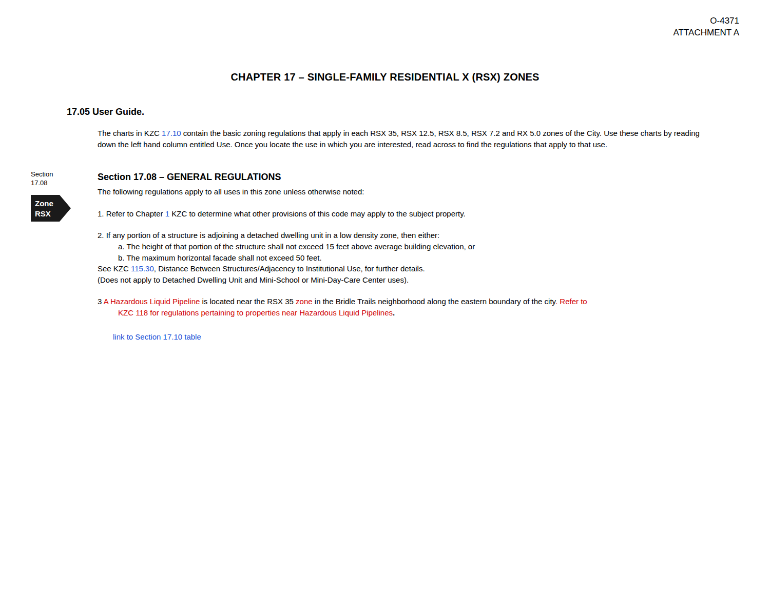O-4371
ATTACHMENT A
CHAPTER 17 – SINGLE-FAMILY RESIDENTIAL X (RSX) ZONES
17.05 User Guide.
The charts in KZC 17.10 contain the basic zoning regulations that apply in each RSX 35, RSX 12.5, RSX 8.5, RSX 7.2 and RX 5.0 zones of the City. Use these charts by reading down the left hand column entitled Use. Once you locate the use in which you are interested, read across to find the regulations that apply to that use.
Section
17.08
Zone RSX
Section 17.08 – GENERAL REGULATIONS
The following regulations apply to all uses in this zone unless otherwise noted:
1. Refer to Chapter 1 KZC to determine what other provisions of this code may apply to the subject property.
2. If any portion of a structure is adjoining a detached dwelling unit in a low density zone, then either: a. The height of that portion of the structure shall not exceed 15 feet above average building elevation, or b. The maximum horizontal facade shall not exceed 50 feet. See KZC 115.30, Distance Between Structures/Adjacency to Institutional Use, for further details.
(Does not apply to Detached Dwelling Unit and Mini-School or Mini-Day-Care Center uses).
3 A Hazardous Liquid Pipeline is located near the RSX 35 zone in the Bridle Trails neighborhood along the eastern boundary of the city. Refer to KZC 118 for regulations pertaining to properties near Hazardous Liquid Pipelines.
link to Section 17.10 table